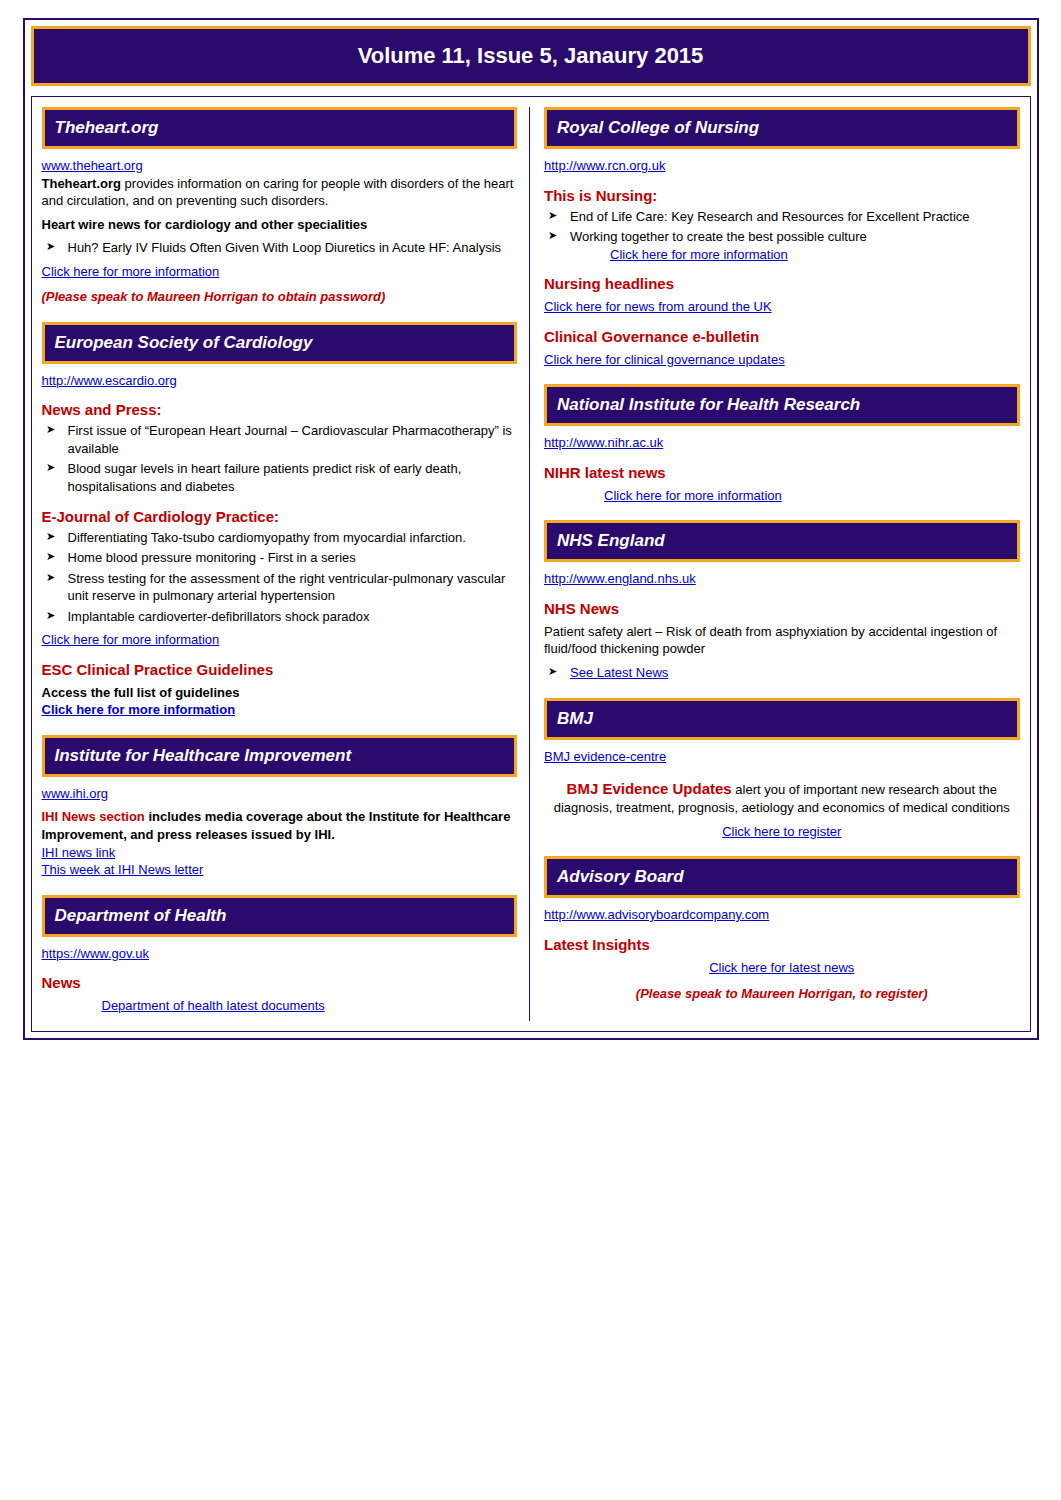Volume 11, Issue 5, Janaury 2015
Theheart.org
www.theheart.org
Theheart.org provides information on caring for people with disorders of the heart and circulation, and on preventing such disorders.
Heart wire news for cardiology and other specialities
Huh? Early IV Fluids Often Given With Loop Diuretics in Acute HF: Analysis
Click here for more information
(Please speak to Maureen Horrigan to obtain password)
European Society of Cardiology
http://www.escardio.org
News and Press:
First issue of “European Heart Journal – Cardiovascular Pharmacotherapy” is available
Blood sugar levels in heart failure patients predict risk of early death, hospitalisations and diabetes
E-Journal of Cardiology Practice:
Differentiating Tako-tsubo cardiomyopathy from myocardial infarction.
Home blood pressure monitoring - First in a series
Stress testing for the assessment of the right ventricular-pulmonary vascular unit reserve in pulmonary arterial hypertension
Implantable cardioverter-defibrillators shock paradox
Click here for more information
ESC Clinical Practice Guidelines
Access the full list of guidelines
Click here for more information
Institute for Healthcare Improvement
www.ihi.org
IHI News section includes media coverage about the Institute for Healthcare Improvement, and press releases issued by IHI.
IHI news link
This week at IHI News letter
Department of Health
https://www.gov.uk
News
Department of health latest documents
Royal College of Nursing
http://www.rcn.org.uk
This is Nursing:
End of Life Care: Key Research and Resources for Excellent Practice
Working together to create the best possible culture
Click here for more information
Nursing headlines
Click here for news from around the UK
Clinical Governance e-bulletin
Click here for clinical governance updates
National Institute for Health Research
http://www.nihr.ac.uk
NIHR latest news
Click here for more information
NHS England
http://www.england.nhs.uk
NHS News
Patient safety alert – Risk of death from asphyxiation by accidental ingestion of fluid/food thickening powder
See Latest News
BMJ
BMJ evidence-centre
BMJ Evidence Updates alert you of important new research about the diagnosis, treatment, prognosis, aetiology and economics of medical conditions
Click here to register
Advisory Board
http://www.advisoryboardcompany.com
Latest Insights
Click here for latest news
(Please speak to Maureen Horrigan, to register)